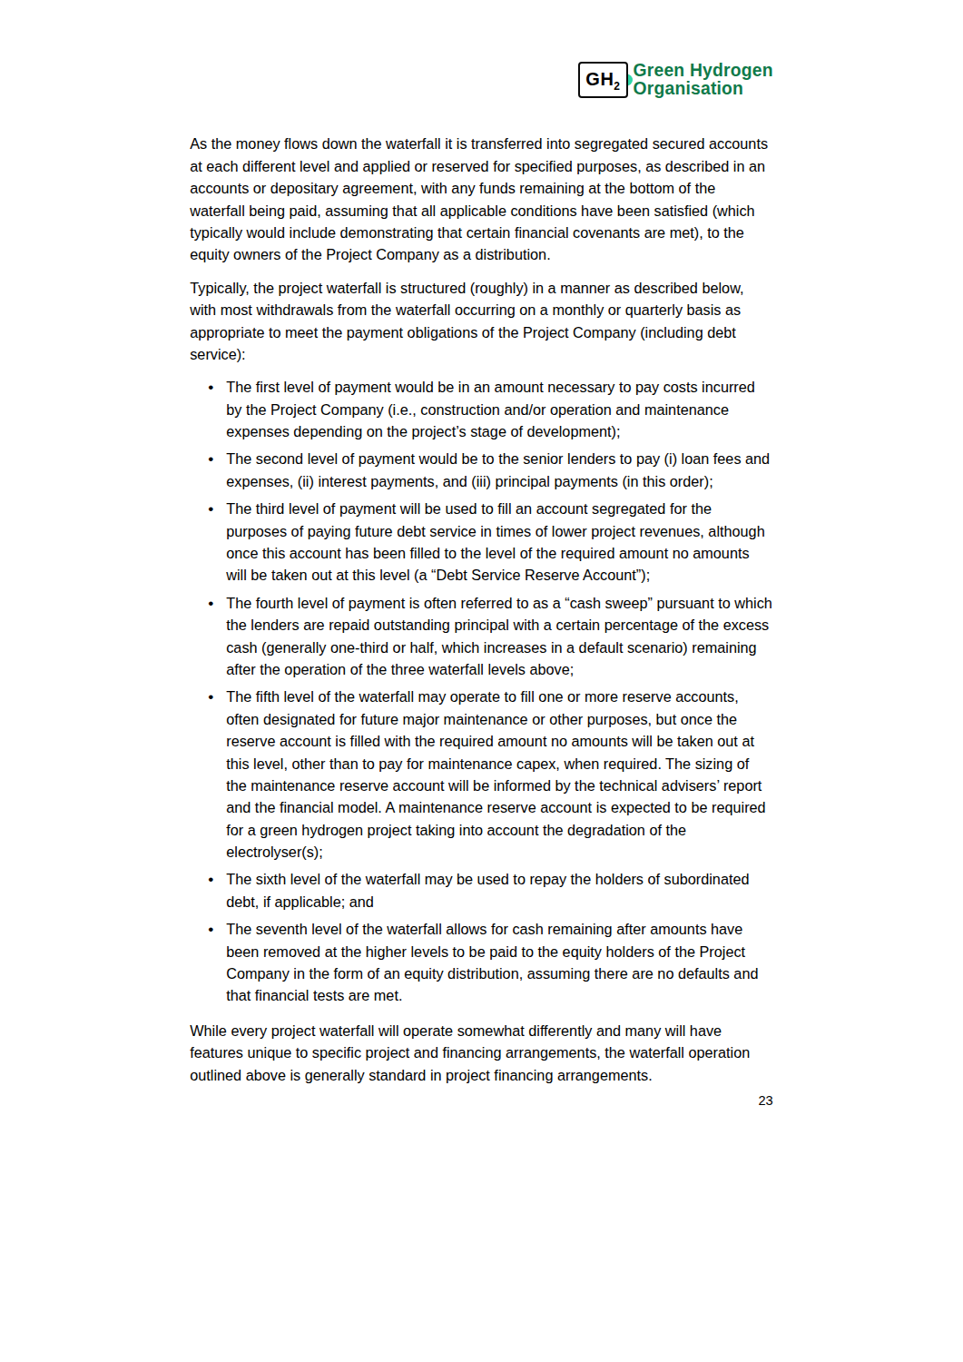GH2 Green HydrogenOrganisation
As the money flows down the waterfall it is transferred into segregated secured accounts at each different level and applied or reserved for specified purposes, as described in an accounts or depositary agreement, with any funds remaining at the bottom of the waterfall being paid, assuming that all applicable conditions have been satisfied (which typically would include demonstrating that certain financial covenants are met), to the equity owners of the Project Company as a distribution.
Typically, the project waterfall is structured (roughly) in a manner as described below, with most withdrawals from the waterfall occurring on a monthly or quarterly basis as appropriate to meet the payment obligations of the Project Company (including debt service):
The first level of payment would be in an amount necessary to pay costs incurred by the Project Company (i.e., construction and/or operation and maintenance expenses depending on the project’s stage of development);
The second level of payment would be to the senior lenders to pay (i) loan fees and expenses, (ii) interest payments, and (iii) principal payments (in this order);
The third level of payment will be used to fill an account segregated for the purposes of paying future debt service in times of lower project revenues, although once this account has been filled to the level of the required amount no amounts will be taken out at this level (a “Debt Service Reserve Account”);
The fourth level of payment is often referred to as a “cash sweep” pursuant to which the lenders are repaid outstanding principal with a certain percentage of the excess cash (generally one-third or half, which increases in a default scenario) remaining after the operation of the three waterfall levels above;
The fifth level of the waterfall may operate to fill one or more reserve accounts, often designated for future major maintenance or other purposes, but once the reserve account is filled with the required amount no amounts will be taken out at this level, other than to pay for maintenance capex, when required. The sizing of the maintenance reserve account will be informed by the technical advisers’ report and the financial model. A maintenance reserve account is expected to be required for a green hydrogen project taking into account the degradation of the electrolyser(s);
The sixth level of the waterfall may be used to repay the holders of subordinated debt, if applicable; and
The seventh level of the waterfall allows for cash remaining after amounts have been removed at the higher levels to be paid to the equity holders of the Project Company in the form of an equity distribution, assuming there are no defaults and that financial tests are met.
While every project waterfall will operate somewhat differently and many will have features unique to specific project and financing arrangements, the waterfall operation outlined above is generally standard in project financing arrangements.
23